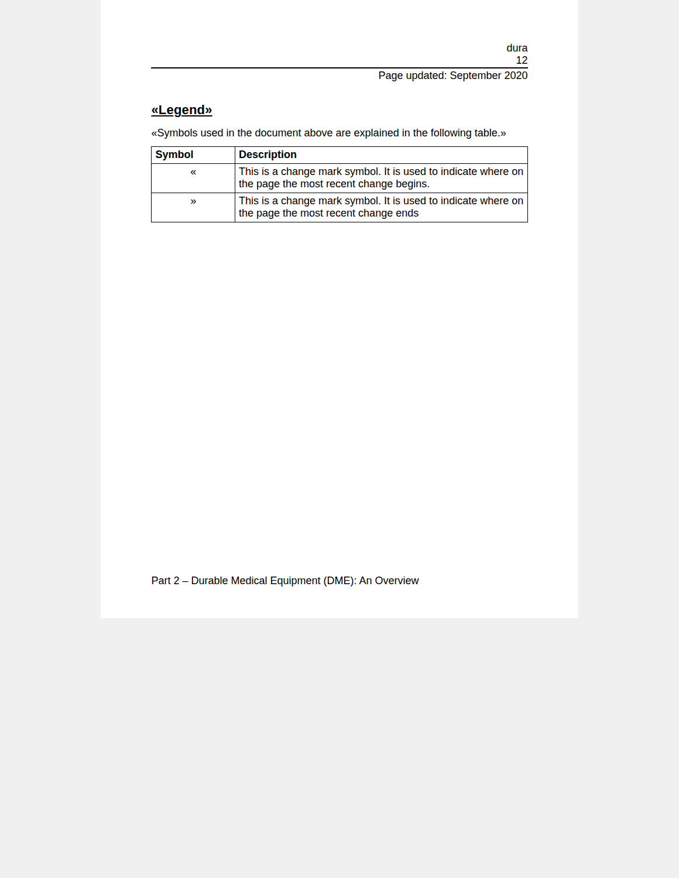dura
12
Page updated: September 2020
«Legend»
«Symbols used in the document above are explained in the following table.»
| Symbol | Description |
| --- | --- |
| « | This is a change mark symbol. It is used to indicate where on the page the most recent change begins. |
| » | This is a change mark symbol. It is used to indicate where on the page the most recent change ends |
Part 2 – Durable Medical Equipment (DME): An Overview